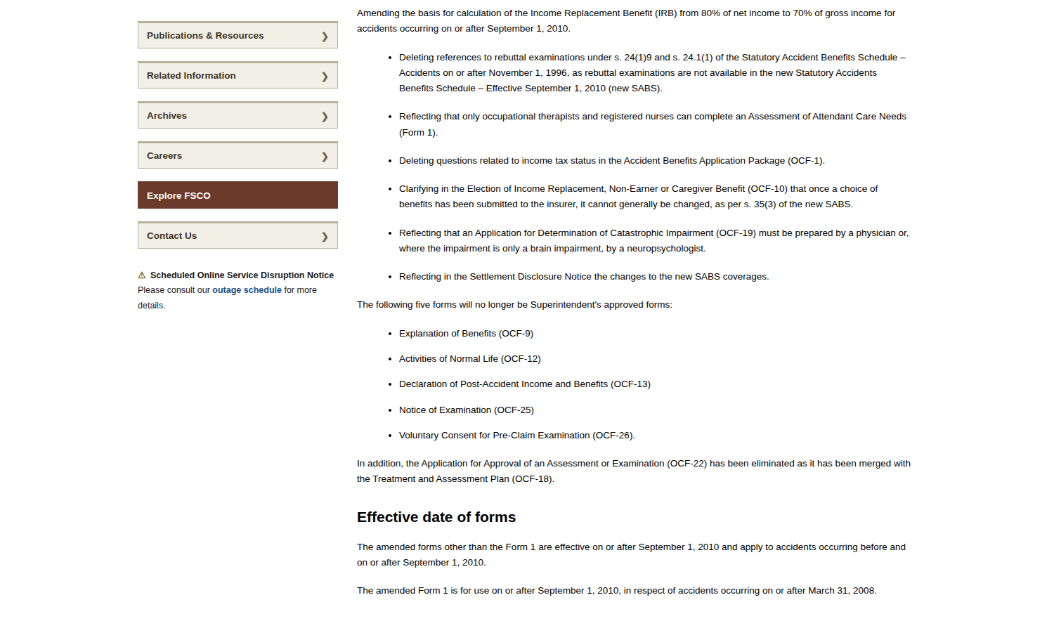Publications & Resources❯
Related Information❯
Archives❯
Careers❯
Explore FSCO
Contact Us❯
⚠Scheduled Online Service Disruption Notice
Please consult our outage schedule for more details.
Amending the basis for calculation of the Income Replacement Benefit (IRB) from 80% of net income to 70% of gross income for accidents occurring on or after September 1, 2010.
Deleting references to rebuttal examinations under s. 24(1)9 and s. 24.1(1) of the Statutory Accident Benefits Schedule – Accidents on or after November 1, 1996, as rebuttal examinations are not available in the new Statutory Accidents Benefits Schedule – Effective September 1, 2010 (new SABS).
Reflecting that only occupational therapists and registered nurses can complete an Assessment of Attendant Care Needs (Form 1).
Deleting questions related to income tax status in the Accident Benefits Application Package (OCF-1).
Clarifying in the Election of Income Replacement, Non-Earner or Caregiver Benefit (OCF-10) that once a choice of benefits has been submitted to the insurer, it cannot generally be changed, as per s. 35(3) of the new SABS.
Reflecting that an Application for Determination of Catastrophic Impairment (OCF-19) must be prepared by a physician or, where the impairment is only a brain impairment, by a neuropsychologist.
Reflecting in the Settlement Disclosure Notice the changes to the new SABS coverages.
The following five forms will no longer be Superintendent's approved forms:
Explanation of Benefits (OCF-9)
Activities of Normal Life (OCF-12)
Declaration of Post-Accident Income and Benefits (OCF-13)
Notice of Examination (OCF-25)
Voluntary Consent for Pre-Claim Examination (OCF-26).
In addition, the Application for Approval of an Assessment or Examination (OCF-22) has been eliminated as it has been merged with the Treatment and Assessment Plan (OCF-18).
Effective date of forms
The amended forms other than the Form 1 are effective on or after September 1, 2010 and apply to accidents occurring before and on or after September 1, 2010.
The amended Form 1 is for use on or after September 1, 2010, in respect of accidents occurring on or after March 31, 2008.